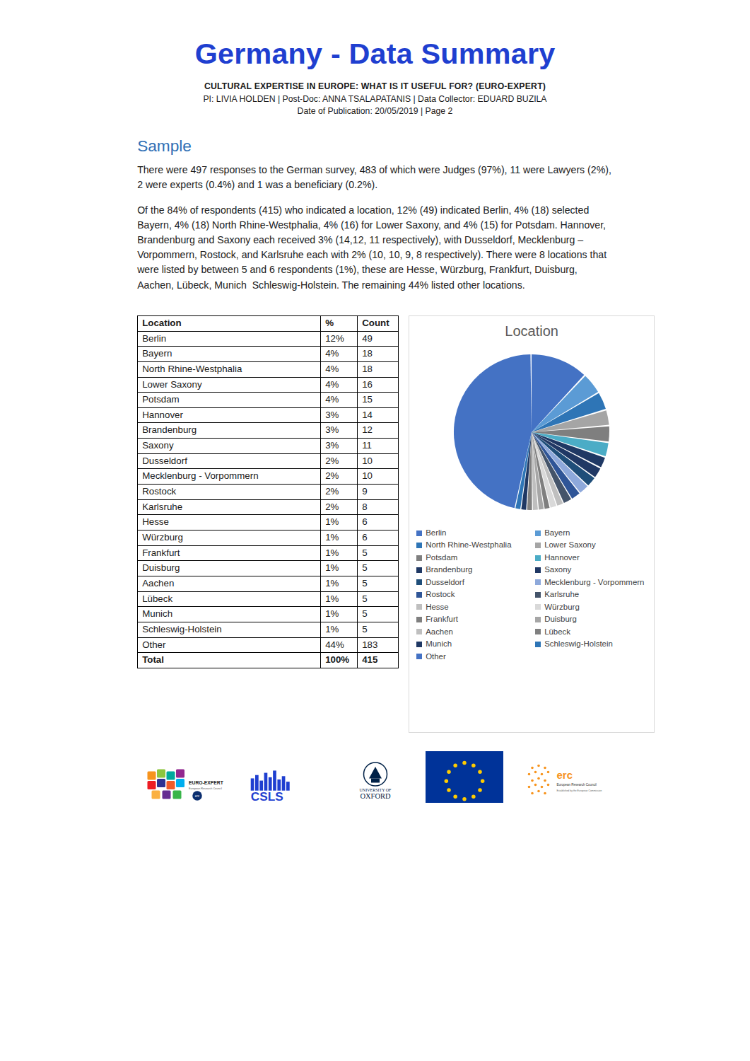Germany - Data Summary
CULTURAL EXPERTISE IN EUROPE: WHAT IS IT USEFUL FOR? (EURO-EXPERT)
PI: LIVIA HOLDEN | Post-Doc: ANNA TSALAPATANIS | Data Collector: EDUARD BUZILA
Date of Publication: 20/05/2019 | Page 2
Sample
There were 497 responses to the German survey, 483 of which were Judges (97%), 11 were Lawyers (2%), 2 were experts (0.4%) and 1 was a beneficiary (0.2%).
Of the 84% of respondents (415) who indicated a location, 12% (49) indicated Berlin, 4% (18) selected Bayern, 4% (18) North Rhine-Westphalia, 4% (16) for Lower Saxony, and 4% (15) for Potsdam. Hannover, Brandenburg and Saxony each received 3% (14,12, 11 respectively), with Dusseldorf, Mecklenburg – Vorpommern, Rostock, and Karlsruhe each with 2% (10, 10, 9, 8 respectively). There were 8 locations that were listed by between 5 and 6 respondents (1%), these are Hesse, Würzburg, Frankfurt, Duisburg, Aachen, Lübeck, Munich Schleswig-Holstein. The remaining 44% listed other locations.
| Location | % | Count |
| --- | --- | --- |
| Berlin | 12% | 49 |
| Bayern | 4% | 18 |
| North Rhine-Westphalia | 4% | 18 |
| Lower Saxony | 4% | 16 |
| Potsdam | 4% | 15 |
| Hannover | 3% | 14 |
| Brandenburg | 3% | 12 |
| Saxony | 3% | 11 |
| Dusseldorf | 2% | 10 |
| Mecklenburg - Vorpommern | 2% | 10 |
| Rostock | 2% | 9 |
| Karlsruhe | 2% | 8 |
| Hesse | 1% | 6 |
| Würzburg | 1% | 6 |
| Frankfurt | 1% | 5 |
| Duisburg | 1% | 5 |
| Aachen | 1% | 5 |
| Lübeck | 1% | 5 |
| Munich | 1% | 5 |
| Schleswig-Holstein | 1% | 5 |
| Other | 44% | 183 |
| Total | 100% | 415 |
Location
Berlin
Bayern
North Rhine-Westphalia
Lower Saxony
Potsdam
Hannover
Brandenburg
Saxony
Dusseldorf
Mecklenburg - Vorpommern
Rostock
Karlsruhe
Hesse
Würzburg
Frankfurt
Duisburg
Aachen
Lübeck
Munich
Schleswig-Holstein
Other
EURO-EXPERT European Research Council erc CSLS UNIVERSITY OF OXFORD erc European Research Council Established by the European Commission